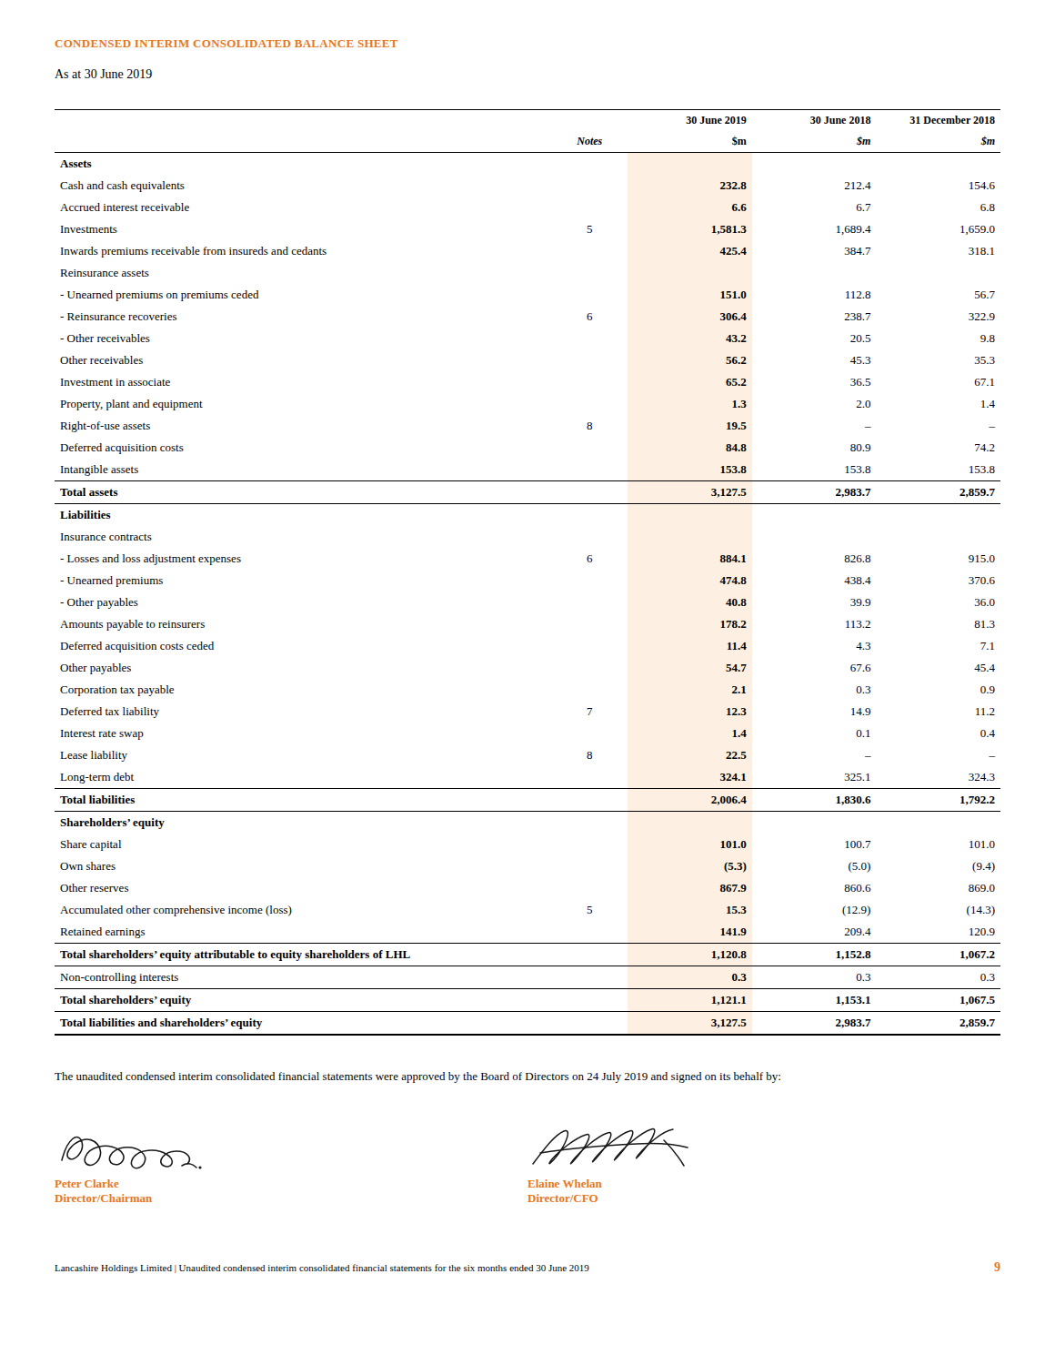Condensed Interim Consolidated Balance Sheet
As at 30 June 2019
| | | 30 June 2019 | 30 June 2018 | 31 December 2018 |
| --- | --- | --- | --- | --- |
| | Notes | $m | $m | $m |
| Assets | | | | |
| Cash and cash equivalents | | 232.8 | 212.4 | 154.6 |
| Accrued interest receivable | | 6.6 | 6.7 | 6.8 |
| Investments | 5 | 1,581.3 | 1,689.4 | 1,659.0 |
| Inwards premiums receivable from insureds and cedants | | 425.4 | 384.7 | 318.1 |
| Reinsurance assets | | | | |
| - Unearned premiums on premiums ceded | | 151.0 | 112.8 | 56.7 |
| - Reinsurance recoveries | 6 | 306.4 | 238.7 | 322.9 |
| - Other receivables | | 43.2 | 20.5 | 9.8 |
| Other receivables | | 56.2 | 45.3 | 35.3 |
| Investment in associate | | 65.2 | 36.5 | 67.1 |
| Property, plant and equipment | | 1.3 | 2.0 | 1.4 |
| Right-of-use assets | 8 | 19.5 | – | – |
| Deferred acquisition costs | | 84.8 | 80.9 | 74.2 |
| Intangible assets | | 153.8 | 153.8 | 153.8 |
| Total assets | | 3,127.5 | 2,983.7 | 2,859.7 |
| Liabilities | | | | |
| Insurance contracts | | | | |
| - Losses and loss adjustment expenses | 6 | 884.1 | 826.8 | 915.0 |
| - Unearned premiums | | 474.8 | 438.4 | 370.6 |
| - Other payables | | 40.8 | 39.9 | 36.0 |
| Amounts payable to reinsurers | | 178.2 | 113.2 | 81.3 |
| Deferred acquisition costs ceded | | 11.4 | 4.3 | 7.1 |
| Other payables | | 54.7 | 67.6 | 45.4 |
| Corporation tax payable | | 2.1 | 0.3 | 0.9 |
| Deferred tax liability | 7 | 12.3 | 14.9 | 11.2 |
| Interest rate swap | | 1.4 | 0.1 | 0.4 |
| Lease liability | 8 | 22.5 | – | – |
| Long-term debt | | 324.1 | 325.1 | 324.3 |
| Total liabilities | | 2,006.4 | 1,830.6 | 1,792.2 |
| Shareholders’ equity | | | | |
| Share capital | | 101.0 | 100.7 | 101.0 |
| Own shares | | (5.3) | (5.0) | (9.4) |
| Other reserves | | 867.9 | 860.6 | 869.0 |
| Accumulated other comprehensive income (loss) | 5 | 15.3 | (12.9) | (14.3) |
| Retained earnings | | 141.9 | 209.4 | 120.9 |
| Total shareholders’ equity attributable to equity shareholders of LHL | | 1,120.8 | 1,152.8 | 1,067.2 |
| Non-controlling interests | | 0.3 | 0.3 | 0.3 |
| Total shareholders’ equity | | 1,121.1 | 1,153.1 | 1,067.5 |
| Total liabilities and shareholders’ equity | | 3,127.5 | 2,983.7 | 2,859.7 |
The unaudited condensed interim consolidated financial statements were approved by the Board of Directors on 24 July 2019 and signed on its behalf by:
| Peter Clarke Director/Chairman | Elaine Whelan Director/CFO |
Lancashire Holdings Limited | Unaudited condensed interim consolidated financial statements for the six months ended 30 June 2019 9